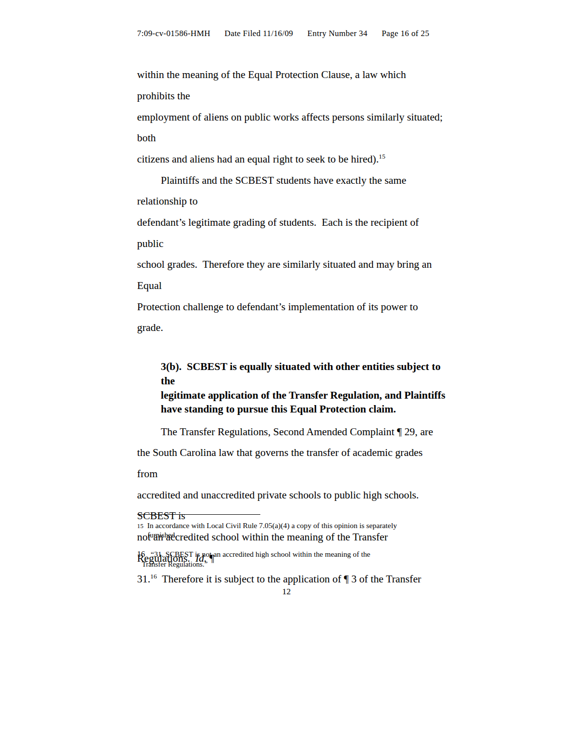7:09-cv-01586-HMH Date Filed 11/16/09 Entry Number 34 Page 16 of 25
within the meaning of the Equal Protection Clause, a law which prohibits the
employment of aliens on public works affects persons similarly situated; both
citizens and aliens had an equal right to seek to be hired).15
Plaintiffs and the SCBEST students have exactly the same relationship to
defendant’s legitimate grading of students. Each is the recipient of public
school grades. Therefore they are similarly situated and may bring an Equal
Protection challenge to defendant’s implementation of its power to grade.
3(b). SCBEST is equally situated with other entities subject to the legitimate application of the Transfer Regulation, and Plaintiffs have standing to pursue this Equal Protection claim.
The Transfer Regulations, Second Amended Complaint ¶ 29, are
the South Carolina law that governs the transfer of academic grades from
accredited and unaccredited private schools to public high schools. SCBEST is
not an accredited school within the meaning of the Transfer Regulations. Id. ¶
31.16 Therefore it is subject to the application of ¶ 3 of the Transfer
15 In accordance with Local Civil Rule 7.05(a)(4) a copy of this opinion is separately furnished.
16 “31. SCBEST is not an accredited high school within the meaning of the Transfer Regulations.”
12